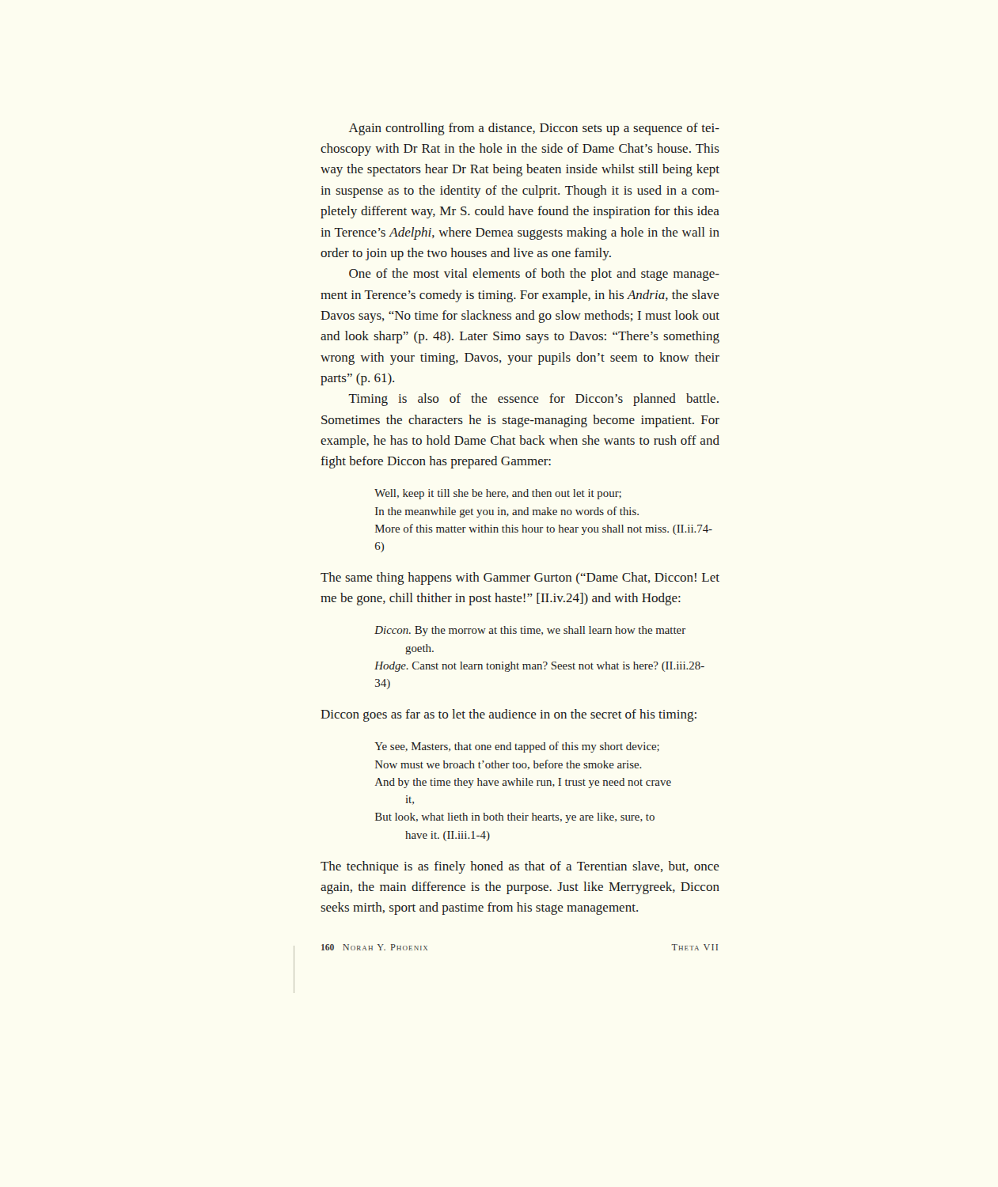Again controlling from a distance, Diccon sets up a sequence of teichoscopy with Dr Rat in the hole in the side of Dame Chat’s house. This way the spectators hear Dr Rat being beaten inside whilst still being kept in suspense as to the identity of the culprit. Though it is used in a completely different way, Mr S. could have found the inspiration for this idea in Terence’s Adelphi, where Demea suggests making a hole in the wall in order to join up the two houses and live as one family.
One of the most vital elements of both the plot and stage management in Terence’s comedy is timing. For example, in his Andria, the slave Davos says, “No time for slackness and go slow methods; I must look out and look sharp” (p. 48). Later Simo says to Davos: “There’s something wrong with your timing, Davos, your pupils don’t seem to know their parts” (p. 61).
Timing is also of the essence for Diccon’s planned battle. Sometimes the characters he is stage-managing become impatient. For example, he has to hold Dame Chat back when she wants to rush off and fight before Diccon has prepared Gammer:
Well, keep it till she be here, and then out let it pour; In the meanwhile get you in, and make no words of this. More of this matter within this hour to hear you shall not miss. (II.ii.74-6)
The same thing happens with Gammer Gurton (“Dame Chat, Diccon! Let me be gone, chill thither in post haste!” [II.iv.24]) and with Hodge:
Diccon. By the morrow at this time, we shall learn how the matter goeth.
Hodge. Canst not learn tonight man? Seest not what is here? (II.iii.28-34)
Diccon goes as far as to let the audience in on the secret of his timing:
Ye see, Masters, that one end tapped of this my short device; Now must we broach t’other too, before the smoke arise. And by the time they have awhile run, I trust ye need not crave it, But look, what lieth in both their hearts, ye are like, sure, to have it. (II.iii.1-4)
The technique is as finely honed as that of a Terentian slave, but, once again, the main difference is the purpose. Just like Merrygreek, Diccon seeks mirth, sport and pastime from his stage management.
160 Norah Y. Phoenix
Theta VII